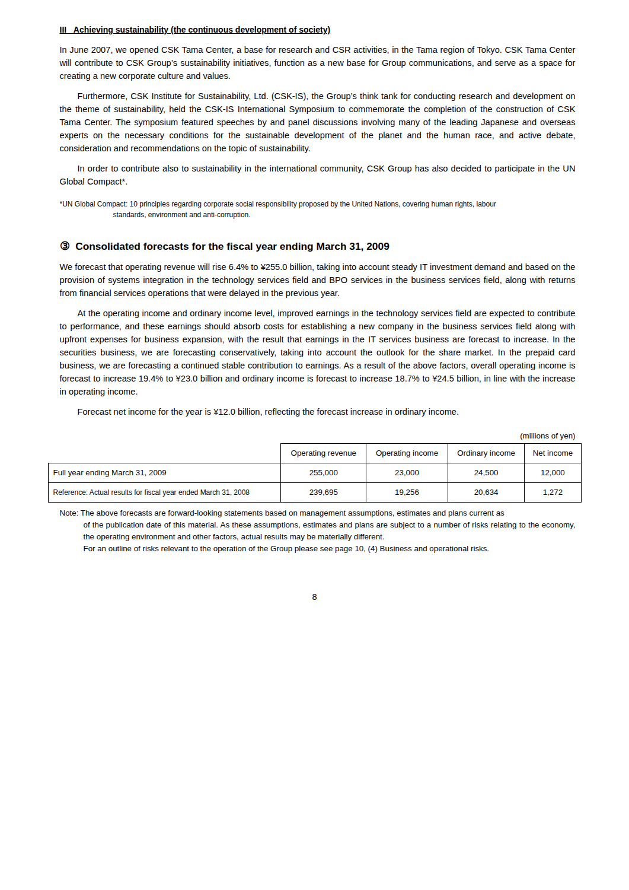III Achieving sustainability (the continuous development of society)
In June 2007, we opened CSK Tama Center, a base for research and CSR activities, in the Tama region of Tokyo. CSK Tama Center will contribute to CSK Group’s sustainability initiatives, function as a new base for Group communications, and serve as a space for creating a new corporate culture and values.
Furthermore, CSK Institute for Sustainability, Ltd. (CSK-IS), the Group’s think tank for conducting research and development on the theme of sustainability, held the CSK-IS International Symposium to commemorate the completion of the construction of CSK Tama Center. The symposium featured speeches by and panel discussions involving many of the leading Japanese and overseas experts on the necessary conditions for the sustainable development of the planet and the human race, and active debate, consideration and recommendations on the topic of sustainability.
In order to contribute also to sustainability in the international community, CSK Group has also decided to participate in the UN Global Compact*.
*UN Global Compact: 10 principles regarding corporate social responsibility proposed by the United Nations, covering human rights, labour standards, environment and anti-corruption.
③ Consolidated forecasts for the fiscal year ending March 31, 2009
We forecast that operating revenue will rise 6.4% to ¥255.0 billion, taking into account steady IT investment demand and based on the provision of systems integration in the technology services field and BPO services in the business services field, along with returns from financial services operations that were delayed in the previous year.
At the operating income and ordinary income level, improved earnings in the technology services field are expected to contribute to performance, and these earnings should absorb costs for establishing a new company in the business services field along with upfront expenses for business expansion, with the result that earnings in the IT services business are forecast to increase. In the securities business, we are forecasting conservatively, taking into account the outlook for the share market. In the prepaid card business, we are forecasting a continued stable contribution to earnings. As a result of the above factors, overall operating income is forecast to increase 19.4% to ¥23.0 billion and ordinary income is forecast to increase 18.7% to ¥24.5 billion, in line with the increase in operating income.
Forecast net income for the year is ¥12.0 billion, reflecting the forecast increase in ordinary income.
(millions of yen)
| | Operating revenue | Operating income | Ordinary income | Net income |
| --- | --- | --- | --- | --- |
| Full year ending March 31, 2009 | 255,000 | 23,000 | 24,500 | 12,000 |
| Reference: Actual results for fiscal year ended March 31, 2008 | 239,695 | 19,256 | 20,634 | 1,272 |
Note: The above forecasts are forward-looking statements based on management assumptions, estimates and plans current as of the publication date of this material. As these assumptions, estimates and plans are subject to a number of risks relating to the economy, the operating environment and other factors, actual results may be materially different. For an outline of risks relevant to the operation of the Group please see page 10, (4) Business and operational risks.
8